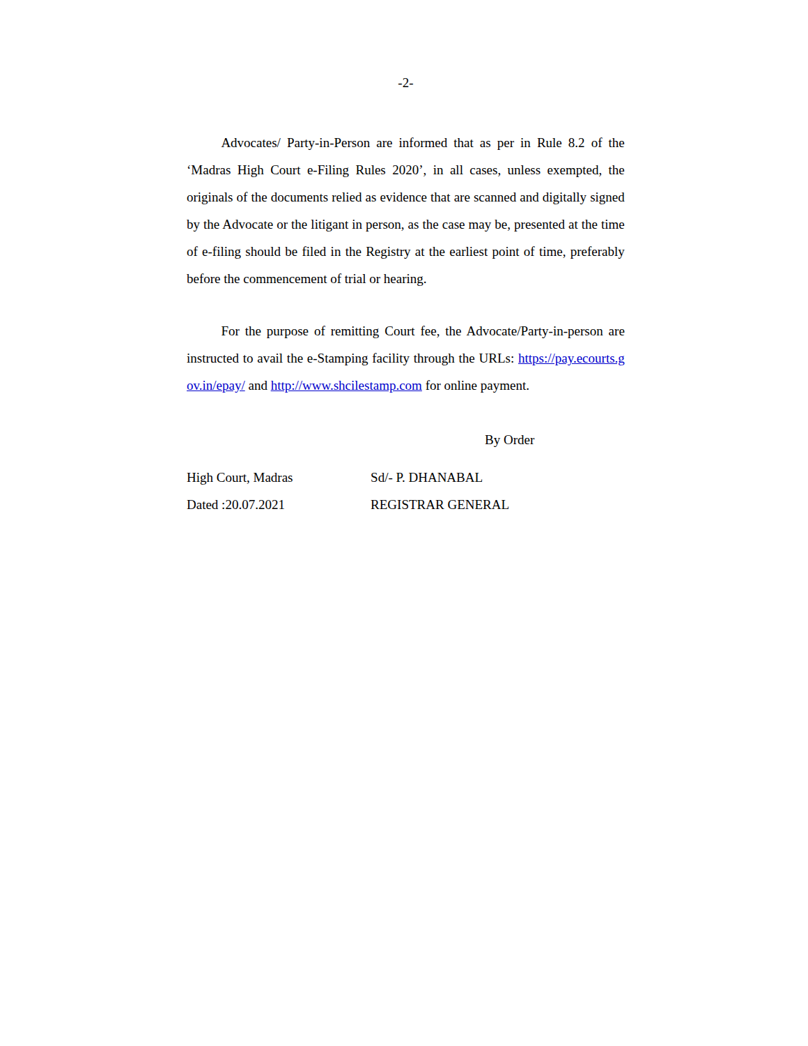-2-
Advocates/ Party-in-Person are informed that as per in Rule 8.2 of the ‘Madras High Court e-Filing Rules 2020’, in all cases, unless exempted, the originals of the documents relied as evidence that are scanned and digitally signed by the Advocate or the litigant in person, as the case may be, presented at the time of e-filing should be filed in the Registry at the earliest point of time, preferably before the commencement of trial or hearing.
For the purpose of remitting Court fee, the Advocate/Party-in-person are instructed to avail the e-Stamping facility through the URLs: https://pay.ecourts.gov.in/epay/ and http://www.shcilestamp.com for online payment.
By Order
| High Court, Madras | Sd/- P. DHANABAL |
| Dated :20.07.2021 | REGISTRAR GENERAL |